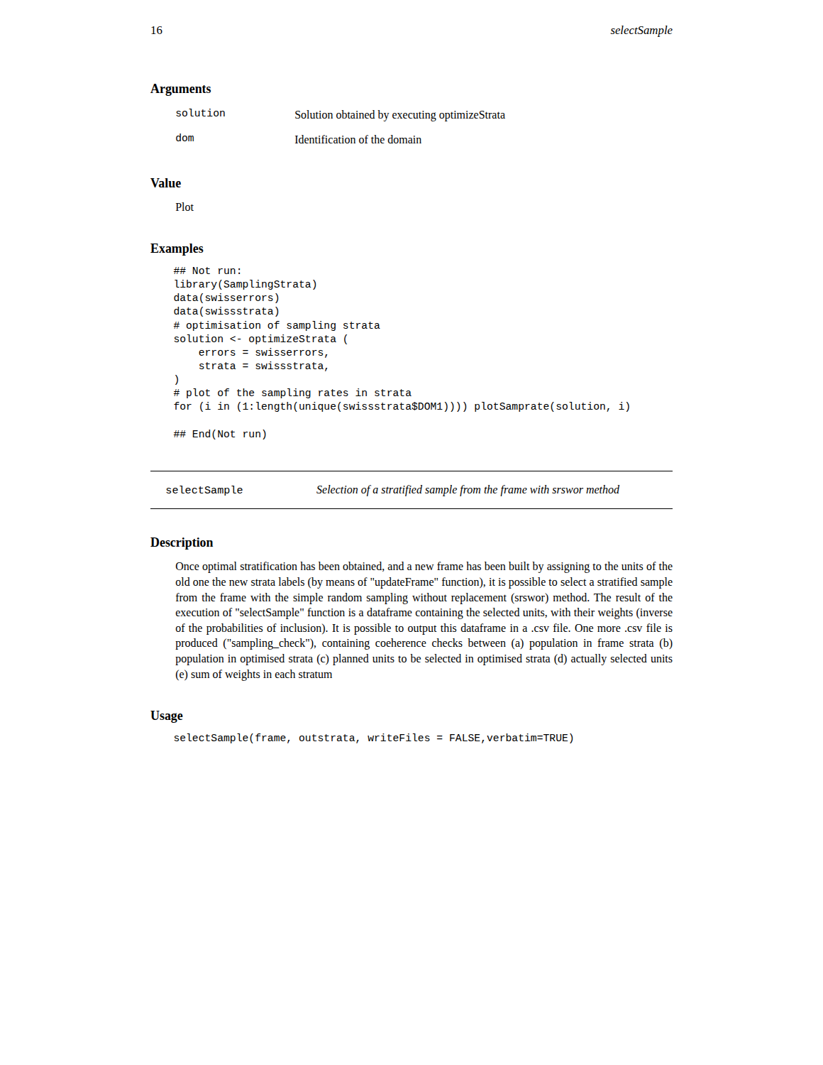16 selectSample
Arguments
solution
Solution obtained by executing optimizeStrata
dom
Identification of the domain
Value
Plot
Examples
## Not run: 
library(SamplingStrata)
data(swisserrors)
data(swissstrata)
# optimisation of sampling strata
solution <- optimizeStrata ( 
    errors = swisserrors, 
    strata = swissstrata, 
)
# plot of the sampling rates in strata
for (i in (1:length(unique(swissstrata$DOM1)))) plotSamprate(solution, i)

## End(Not run)
selectSample Selection of a stratified sample from the frame with srswor method
Description
Once optimal stratification has been obtained, and a new frame has been built by assigning to the units of the old one the new strata labels (by means of "updateFrame" function), it is possible to select a stratified sample from the frame with the simple random sampling without replacement (srswor) method. The result of the execution of "selectSample" function is a dataframe containing the selected units, with their weights (inverse of the probabilities of inclusion). It is possible to output this dataframe in a .csv file. One more .csv file is produced ("sampling_check"), containing coeherence checks between (a) population in frame strata (b) population in optimised strata (c) planned units to be selected in optimised strata (d) actually selected units (e) sum of weights in each stratum
Usage
selectSample(frame, outstrata, writeFiles = FALSE,verbatim=TRUE)